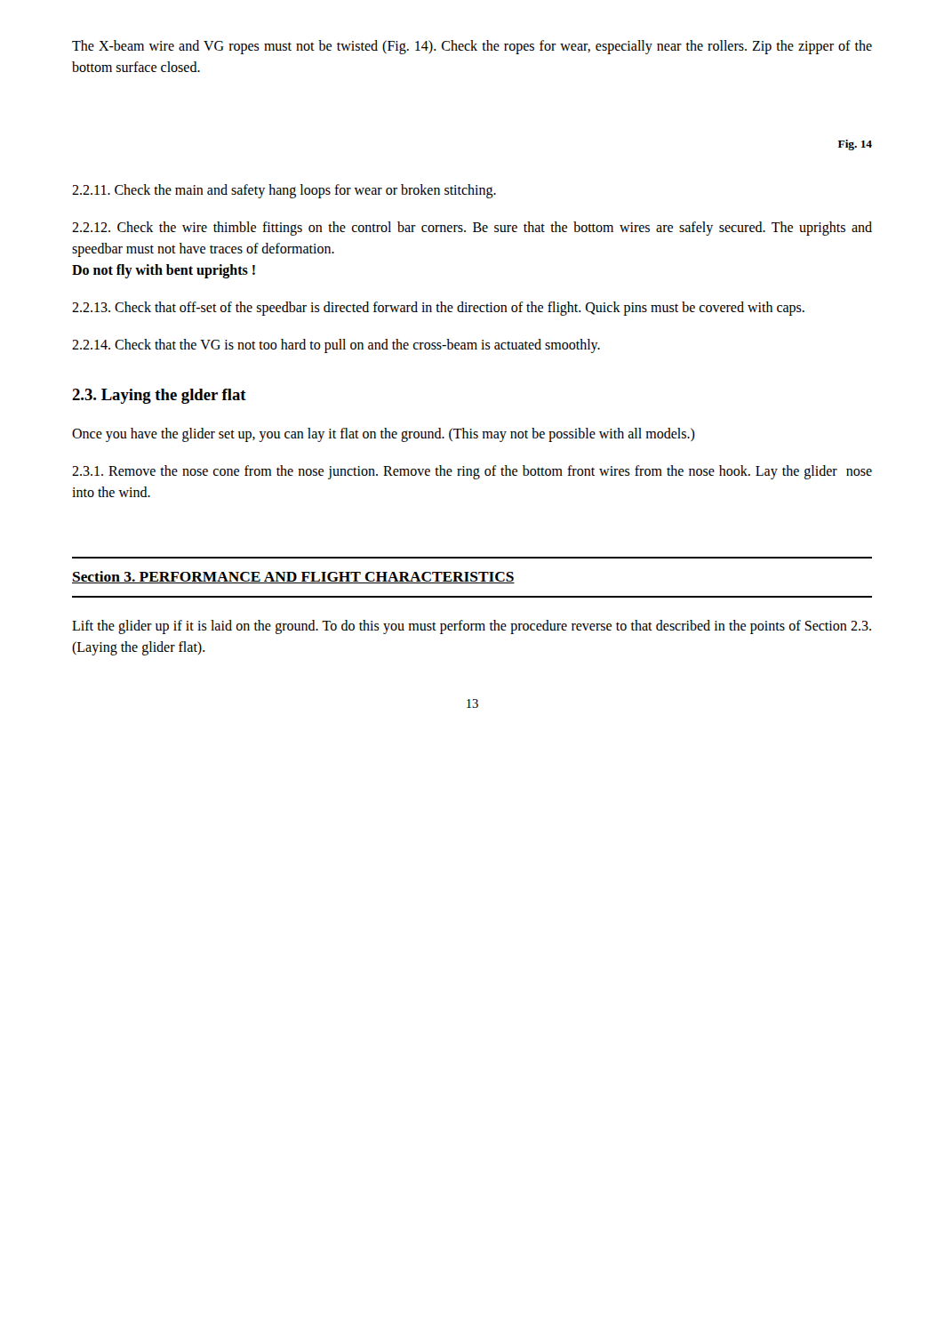The X-beam wire and VG ropes must not be twisted (Fig. 14). Check the ropes for wear, especially near the rollers. Zip the zipper of the bottom surface closed.
Fig. 14
2.2.11. Check the main and safety hang loops for wear or broken stitching.
2.2.12. Check the wire thimble fittings on the control bar corners. Be sure that the bottom wires are safely secured. The uprights and speedbar must not have traces of deformation.
Do not fly with bent uprights !
2.2.13. Check that off-set of the speedbar is directed forward in the direction of the flight. Quick pins must be covered with caps.
2.2.14. Check that the VG is not too hard to pull on and the cross-beam is actuated smoothly.
2.3. Laying the glder flat
Once you have the glider set up, you can lay it flat on the ground. (This may not be possible with all models.)
2.3.1. Remove the nose cone from the nose junction. Remove the ring of the bottom front wires from the nose hook. Lay the glider nose into the wind.
Section 3. PERFORMANCE AND FLIGHT CHARACTERISTICS
Lift the glider up if it is laid on the ground. To do this you must perform the procedure reverse to that described in the points of Section 2.3. (Laying the glider flat).
13